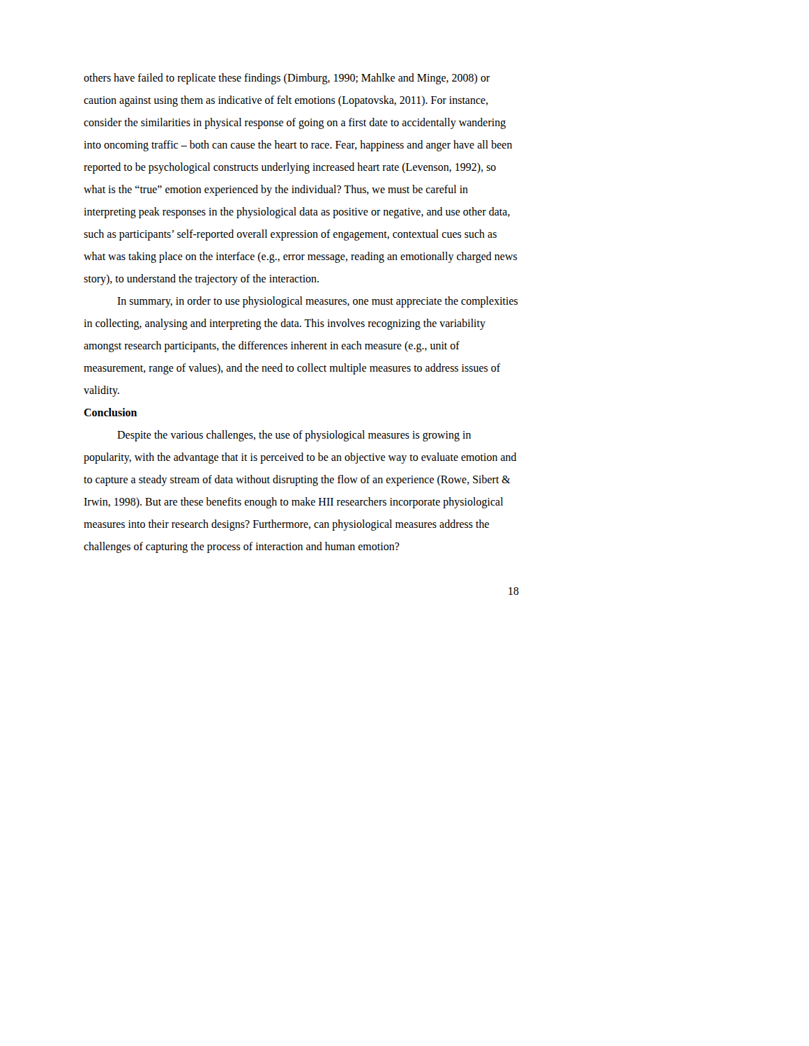others have failed to replicate these findings (Dimburg, 1990; Mahlke and Minge, 2008) or caution against using them as indicative of felt emotions (Lopatovska, 2011). For instance, consider the similarities in physical response of going on a first date to accidentally wandering into oncoming traffic – both can cause the heart to race. Fear, happiness and anger have all been reported to be psychological constructs underlying increased heart rate (Levenson, 1992), so what is the “true” emotion experienced by the individual? Thus, we must be careful in interpreting peak responses in the physiological data as positive or negative, and use other data, such as participants’ self-reported overall expression of engagement, contextual cues such as what was taking place on the interface (e.g., error message, reading an emotionally charged news story), to understand the trajectory of the interaction.
In summary, in order to use physiological measures, one must appreciate the complexities in collecting, analysing and interpreting the data. This involves recognizing the variability amongst research participants, the differences inherent in each measure (e.g., unit of measurement, range of values), and the need to collect multiple measures to address issues of validity.
Conclusion
Despite the various challenges, the use of physiological measures is growing in popularity, with the advantage that it is perceived to be an objective way to evaluate emotion and to capture a steady stream of data without disrupting the flow of an experience (Rowe, Sibert & Irwin, 1998). But are these benefits enough to make HII researchers incorporate physiological measures into their research designs? Furthermore, can physiological measures address the challenges of capturing the process of interaction and human emotion?
18